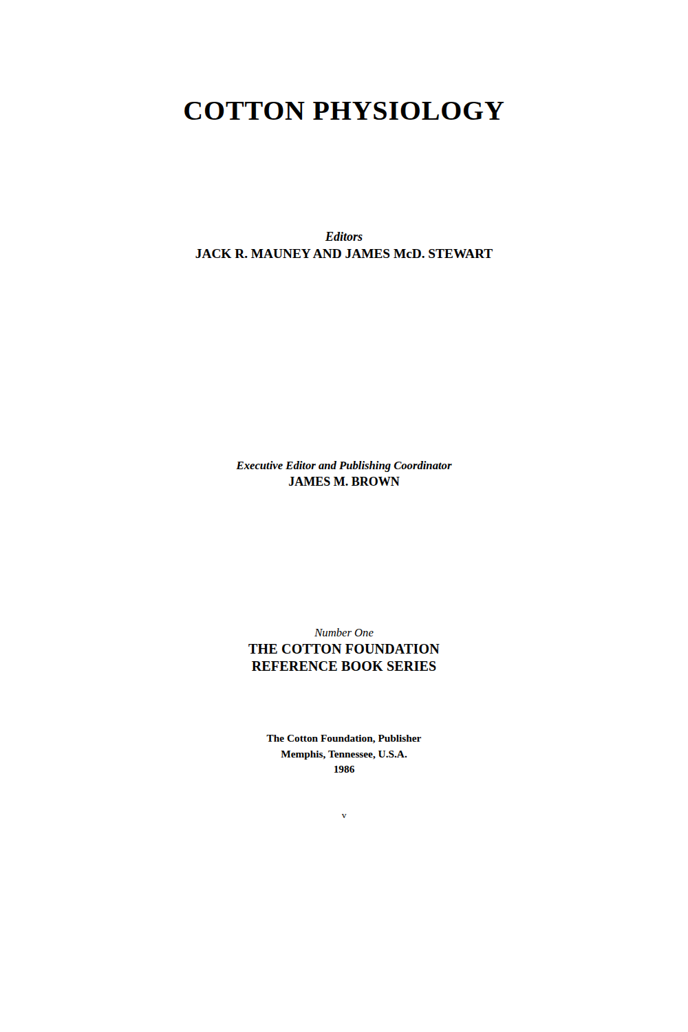COTTON PHYSIOLOGY
Editors
JACK R. MAUNEY AND JAMES McD. STEWART
Executive Editor and Publishing Coordinator
JAMES M. BROWN
Number One
THE COTTON FOUNDATION
REFERENCE BOOK SERIES
The Cotton Foundation, Publisher
Memphis, Tennessee, U.S.A.
1986
v